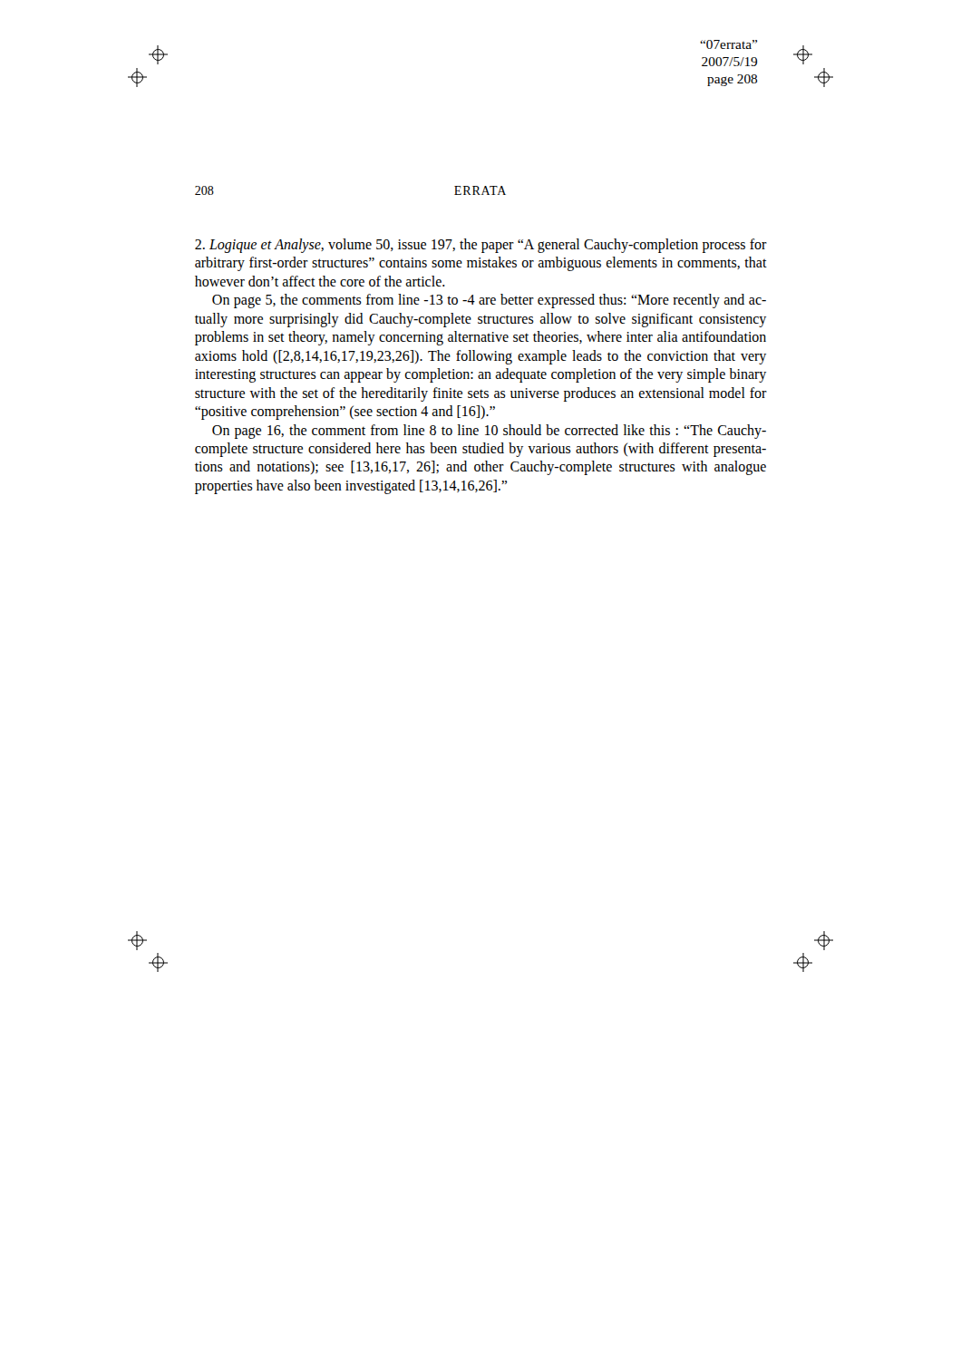“07errata”
2007/5/19
page 208
208 ERRATA
2. Logique et Analyse, volume 50, issue 197, the paper “A general Cauchy-completion process for arbitrary first-order structures” contains some mistakes or ambiguous elements in comments, that however don’t affect the core of the article.
On page 5, the comments from line -13 to -4 are better expressed thus: “More recently and actually more surprisingly did Cauchy-complete structures allow to solve significant consistency problems in set theory, namely concerning alternative set theories, where inter alia antifoundation axioms hold ([2,8,14,16,17,19,23,26]). The following example leads to the conviction that very interesting structures can appear by completion: an adequate completion of the very simple binary structure with the set of the hereditarily finite sets as universe produces an extensional model for “positive comprehension” (see section 4 and [16]).”
On page 16, the comment from line 8 to line 10 should be corrected like this : “The Cauchy-complete structure considered here has been studied by various authors (with different presentations and notations); see [13,16,17, 26]; and other Cauchy-complete structures with analogue properties have also been investigated [13,14,16,26].”